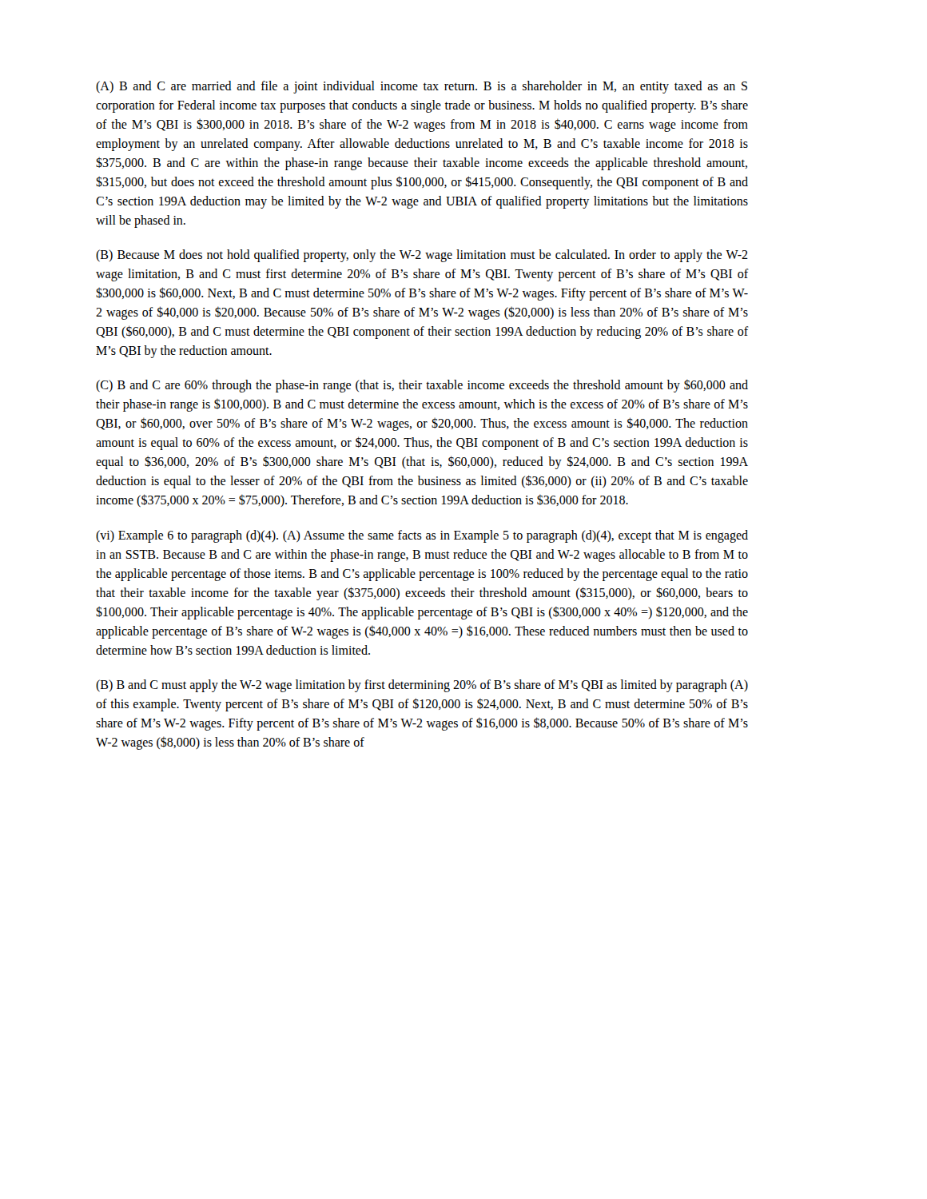(A) B and C are married and file a joint individual income tax return. B is a shareholder in M, an entity taxed as an S corporation for Federal income tax purposes that conducts a single trade or business. M holds no qualified property. B’s share of the M’s QBI is $300,000 in 2018. B’s share of the W-2 wages from M in 2018 is $40,000. C earns wage income from employment by an unrelated company. After allowable deductions unrelated to M, B and C’s taxable income for 2018 is $375,000. B and C are within the phase-in range because their taxable income exceeds the applicable threshold amount, $315,000, but does not exceed the threshold amount plus $100,000, or $415,000. Consequently, the QBI component of B and C’s section 199A deduction may be limited by the W-2 wage and UBIA of qualified property limitations but the limitations will be phased in.
(B) Because M does not hold qualified property, only the W-2 wage limitation must be calculated. In order to apply the W-2 wage limitation, B and C must first determine 20% of B’s share of M’s QBI. Twenty percent of B’s share of M’s QBI of $300,000 is $60,000. Next, B and C must determine 50% of B’s share of M’s W-2 wages. Fifty percent of B’s share of M’s W-2 wages of $40,000 is $20,000. Because 50% of B’s share of M’s W-2 wages ($20,000) is less than 20% of B’s share of M’s QBI ($60,000), B and C must determine the QBI component of their section 199A deduction by reducing 20% of B’s share of M’s QBI by the reduction amount.
(C) B and C are 60% through the phase-in range (that is, their taxable income exceeds the threshold amount by $60,000 and their phase-in range is $100,000). B and C must determine the excess amount, which is the excess of 20% of B’s share of M’s QBI, or $60,000, over 50% of B’s share of M’s W-2 wages, or $20,000. Thus, the excess amount is $40,000. The reduction amount is equal to 60% of the excess amount, or $24,000. Thus, the QBI component of B and C’s section 199A deduction is equal to $36,000, 20% of B’s $300,000 share M’s QBI (that is, $60,000), reduced by $24,000. B and C’s section 199A deduction is equal to the lesser of 20% of the QBI from the business as limited ($36,000) or (ii) 20% of B and C’s taxable income ($375,000 x 20% = $75,000). Therefore, B and C’s section 199A deduction is $36,000 for 2018.
(vi) Example 6 to paragraph (d)(4). (A) Assume the same facts as in Example 5 to paragraph (d)(4), except that M is engaged in an SSTB. Because B and C are within the phase-in range, B must reduce the QBI and W-2 wages allocable to B from M to the applicable percentage of those items. B and C’s applicable percentage is 100% reduced by the percentage equal to the ratio that their taxable income for the taxable year ($375,000) exceeds their threshold amount ($315,000), or $60,000, bears to $100,000. Their applicable percentage is 40%. The applicable percentage of B’s QBI is ($300,000 x 40% =) $120,000, and the applicable percentage of B’s share of W-2 wages is ($40,000 x 40% =) $16,000. These reduced numbers must then be used to determine how B’s section 199A deduction is limited.
(B) B and C must apply the W-2 wage limitation by first determining 20% of B’s share of M’s QBI as limited by paragraph (A) of this example. Twenty percent of B’s share of M’s QBI of $120,000 is $24,000. Next, B and C must determine 50% of B’s share of M’s W-2 wages. Fifty percent of B’s share of M’s W-2 wages of $16,000 is $8,000. Because 50% of B’s share of M’s W-2 wages ($8,000) is less than 20% of B’s share of